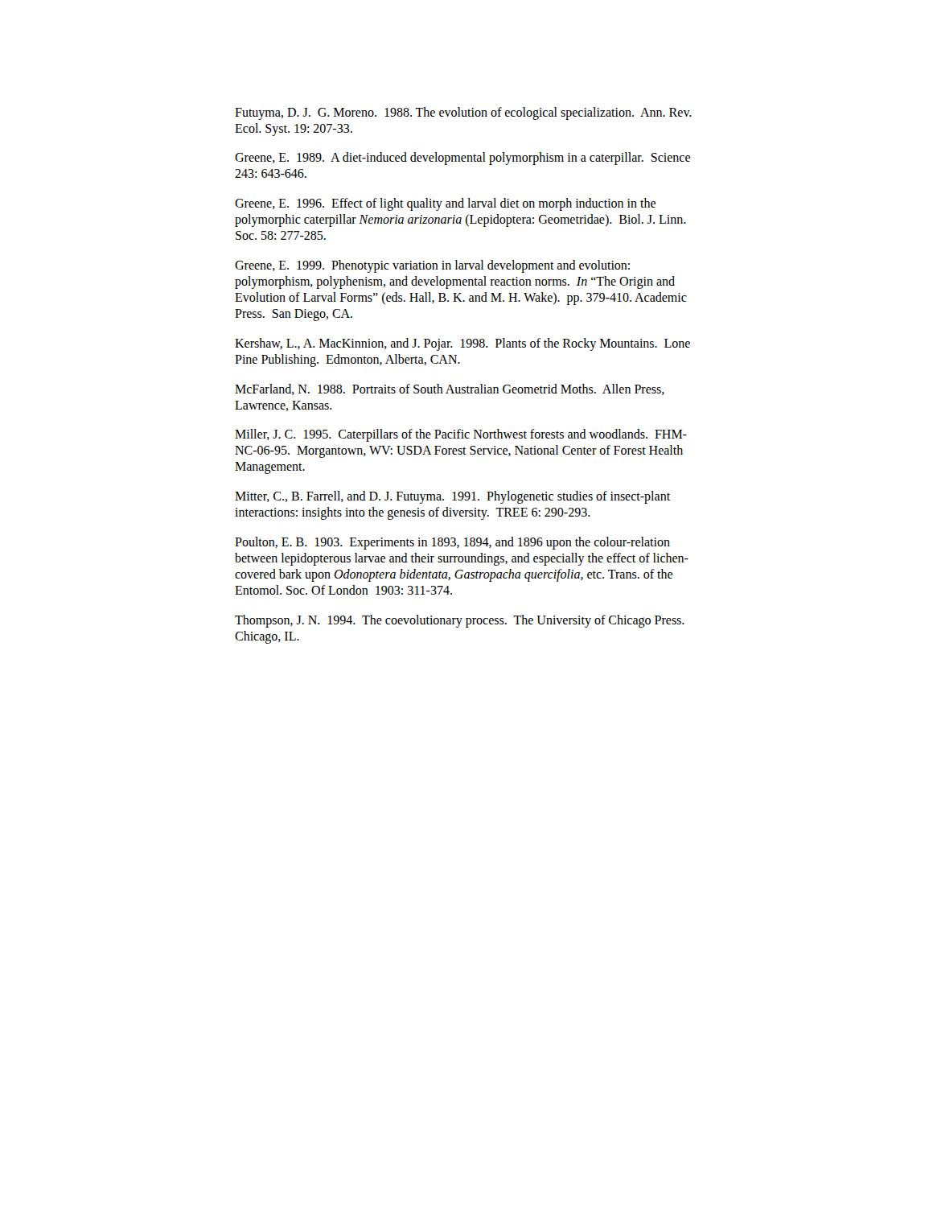Futuyma, D. J. G. Moreno. 1988. The evolution of ecological specialization. Ann. Rev. Ecol. Syst. 19: 207-33.
Greene, E. 1989. A diet-induced developmental polymorphism in a caterpillar. Science 243: 643-646.
Greene, E. 1996. Effect of light quality and larval diet on morph induction in the polymorphic caterpillar Nemoria arizonaria (Lepidoptera: Geometridae). Biol. J. Linn. Soc. 58: 277-285.
Greene, E. 1999. Phenotypic variation in larval development and evolution: polymorphism, polyphenism, and developmental reaction norms. In “The Origin and Evolution of Larval Forms” (eds. Hall, B. K. and M. H. Wake). pp. 379-410. Academic Press. San Diego, CA.
Kershaw, L., A. MacKinnion, and J. Pojar. 1998. Plants of the Rocky Mountains. Lone Pine Publishing. Edmonton, Alberta, CAN.
McFarland, N. 1988. Portraits of South Australian Geometrid Moths. Allen Press, Lawrence, Kansas.
Miller, J. C. 1995. Caterpillars of the Pacific Northwest forests and woodlands. FHM-NC-06-95. Morgantown, WV: USDA Forest Service, National Center of Forest Health Management.
Mitter, C., B. Farrell, and D. J. Futuyma. 1991. Phylogenetic studies of insect-plant interactions: insights into the genesis of diversity. TREE 6: 290-293.
Poulton, E. B. 1903. Experiments in 1893, 1894, and 1896 upon the colour-relation between lepidopterous larvae and their surroundings, and especially the effect of lichen-covered bark upon Odonoptera bidentata, Gastropacha quercifolia, etc. Trans. of the Entomol. Soc. Of London 1903: 311-374.
Thompson, J. N. 1994. The coevolutionary process. The University of Chicago Press. Chicago, IL.